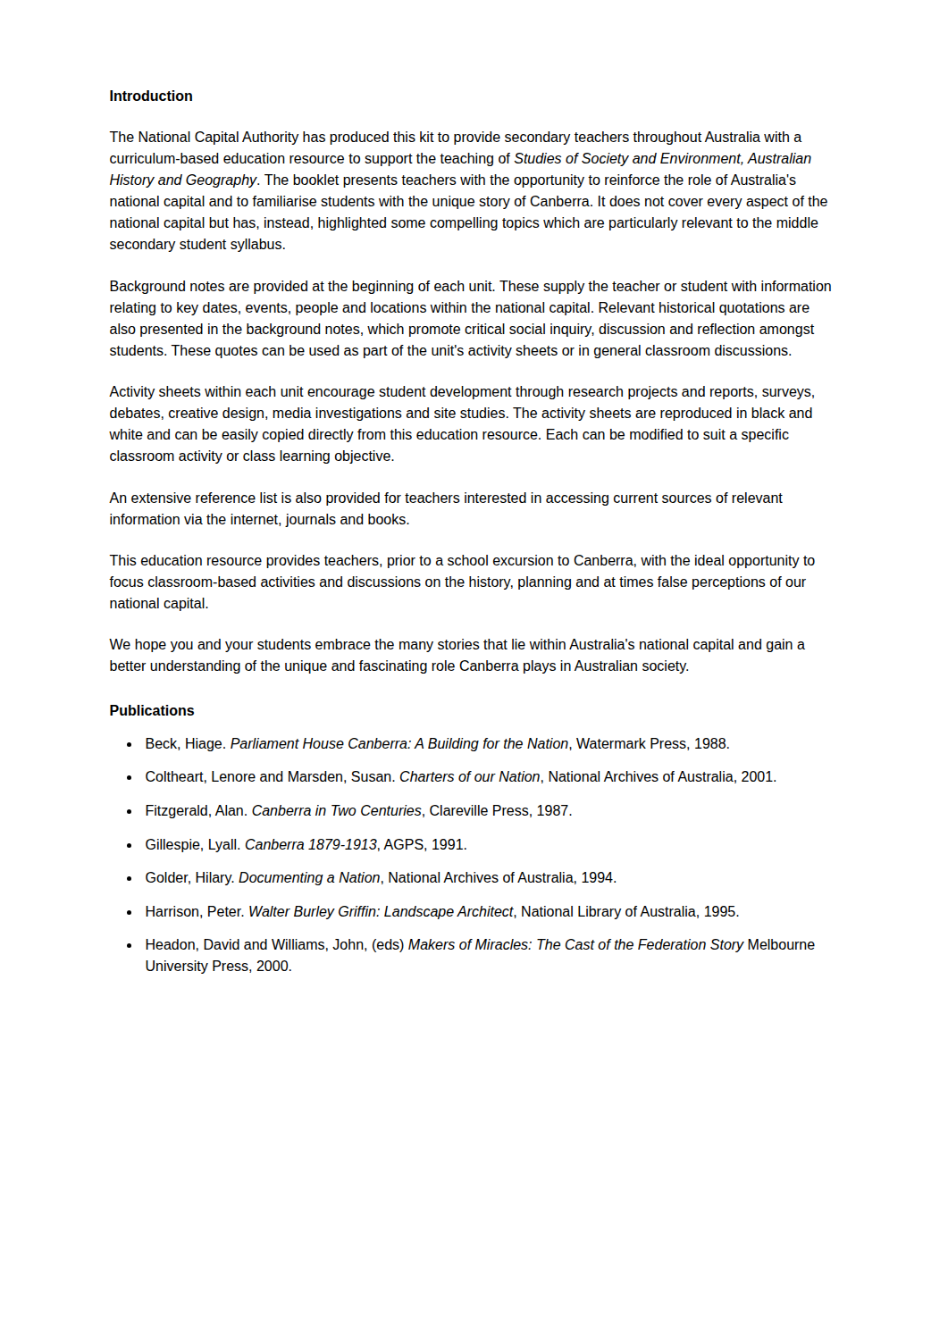Introduction
The National Capital Authority has produced this kit to provide secondary teachers throughout Australia with a curriculum-based education resource to support the teaching of Studies of Society and Environment, Australian History and Geography. The booklet presents teachers with the opportunity to reinforce the role of Australia's national capital and to familiarise students with the unique story of Canberra. It does not cover every aspect of the national capital but has, instead, highlighted some compelling topics which are particularly relevant to the middle secondary student syllabus.
Background notes are provided at the beginning of each unit. These supply the teacher or student with information relating to key dates, events, people and locations within the national capital. Relevant historical quotations are also presented in the background notes, which promote critical social inquiry, discussion and reflection amongst students. These quotes can be used as part of the unit's activity sheets or in general classroom discussions.
Activity sheets within each unit encourage student development through research projects and reports, surveys, debates, creative design, media investigations and site studies. The activity sheets are reproduced in black and white and can be easily copied directly from this education resource. Each can be modified to suit a specific classroom activity or class learning objective.
An extensive reference list is also provided for teachers interested in accessing current sources of relevant information via the internet, journals and books.
This education resource provides teachers, prior to a school excursion to Canberra, with the ideal opportunity to focus classroom-based activities and discussions on the history, planning and at times false perceptions of our national capital.
We hope you and your students embrace the many stories that lie within Australia's national capital and gain a better understanding of the unique and fascinating role Canberra plays in Australian society.
Publications
Beck, Hiage. Parliament House Canberra: A Building for the Nation, Watermark Press, 1988.
Coltheart, Lenore and Marsden, Susan. Charters of our Nation, National Archives of Australia, 2001.
Fitzgerald, Alan. Canberra in Two Centuries, Clareville Press, 1987.
Gillespie, Lyall. Canberra 1879-1913, AGPS, 1991.
Golder, Hilary. Documenting a Nation, National Archives of Australia, 1994.
Harrison, Peter. Walter Burley Griffin: Landscape Architect, National Library of Australia, 1995.
Headon, David and Williams, John, (eds) Makers of Miracles: The Cast of the Federation Story Melbourne University Press, 2000.